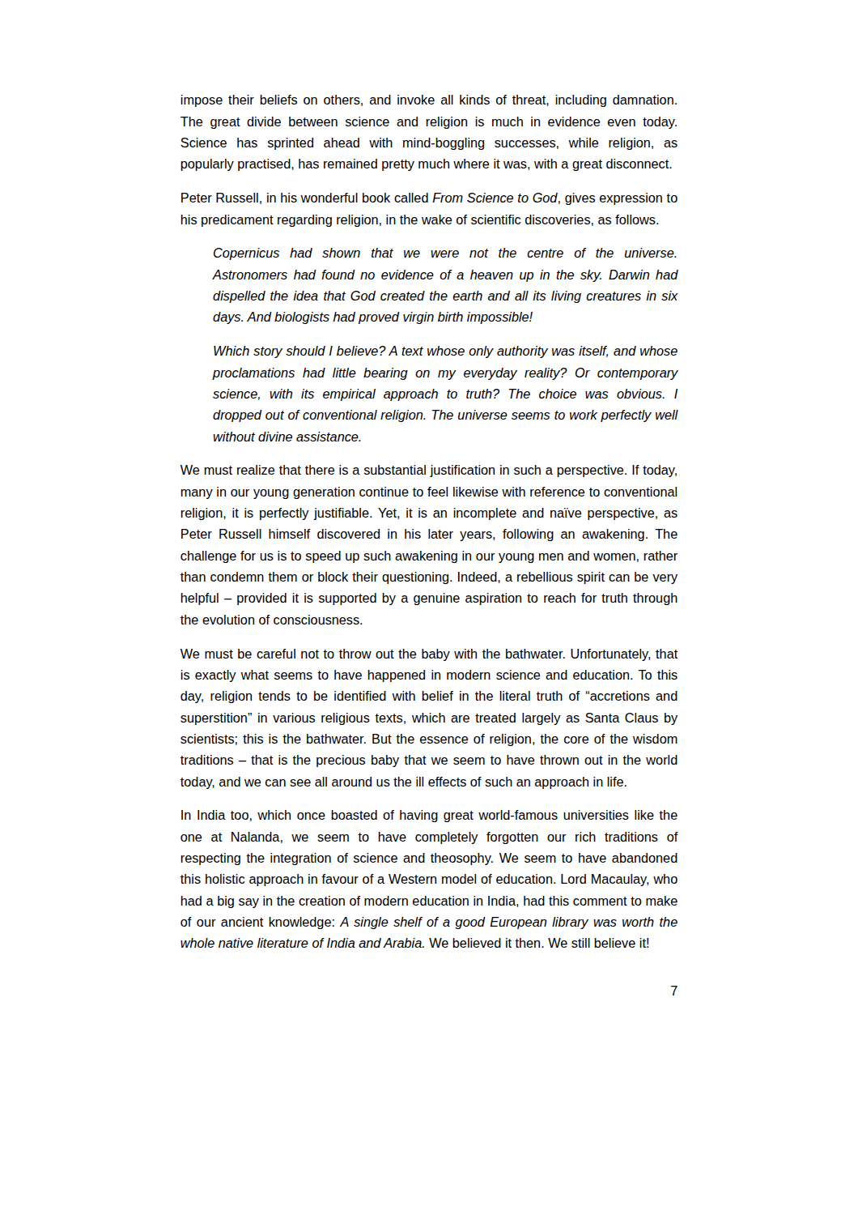impose their beliefs on others, and invoke all kinds of threat, including damnation. The great divide between science and religion is much in evidence even today. Science has sprinted ahead with mind-boggling successes, while religion, as popularly practised, has remained pretty much where it was, with a great disconnect.
Peter Russell, in his wonderful book called From Science to God, gives expression to his predicament regarding religion, in the wake of scientific discoveries, as follows.
Copernicus had shown that we were not the centre of the universe. Astronomers had found no evidence of a heaven up in the sky. Darwin had dispelled the idea that God created the earth and all its living creatures in six days. And biologists had proved virgin birth impossible!
Which story should I believe? A text whose only authority was itself, and whose proclamations had little bearing on my everyday reality? Or contemporary science, with its empirical approach to truth? The choice was obvious. I dropped out of conventional religion. The universe seems to work perfectly well without divine assistance.
We must realize that there is a substantial justification in such a perspective. If today, many in our young generation continue to feel likewise with reference to conventional religion, it is perfectly justifiable. Yet, it is an incomplete and naïve perspective, as Peter Russell himself discovered in his later years, following an awakening. The challenge for us is to speed up such awakening in our young men and women, rather than condemn them or block their questioning. Indeed, a rebellious spirit can be very helpful – provided it is supported by a genuine aspiration to reach for truth through the evolution of consciousness.
We must be careful not to throw out the baby with the bathwater. Unfortunately, that is exactly what seems to have happened in modern science and education. To this day, religion tends to be identified with belief in the literal truth of “accretions and superstition” in various religious texts, which are treated largely as Santa Claus by scientists; this is the bathwater. But the essence of religion, the core of the wisdom traditions – that is the precious baby that we seem to have thrown out in the world today, and we can see all around us the ill effects of such an approach in life.
In India too, which once boasted of having great world-famous universities like the one at Nalanda, we seem to have completely forgotten our rich traditions of respecting the integration of science and theosophy. We seem to have abandoned this holistic approach in favour of a Western model of education. Lord Macaulay, who had a big say in the creation of modern education in India, had this comment to make of our ancient knowledge: A single shelf of a good European library was worth the whole native literature of India and Arabia. We believed it then. We still believe it!
7